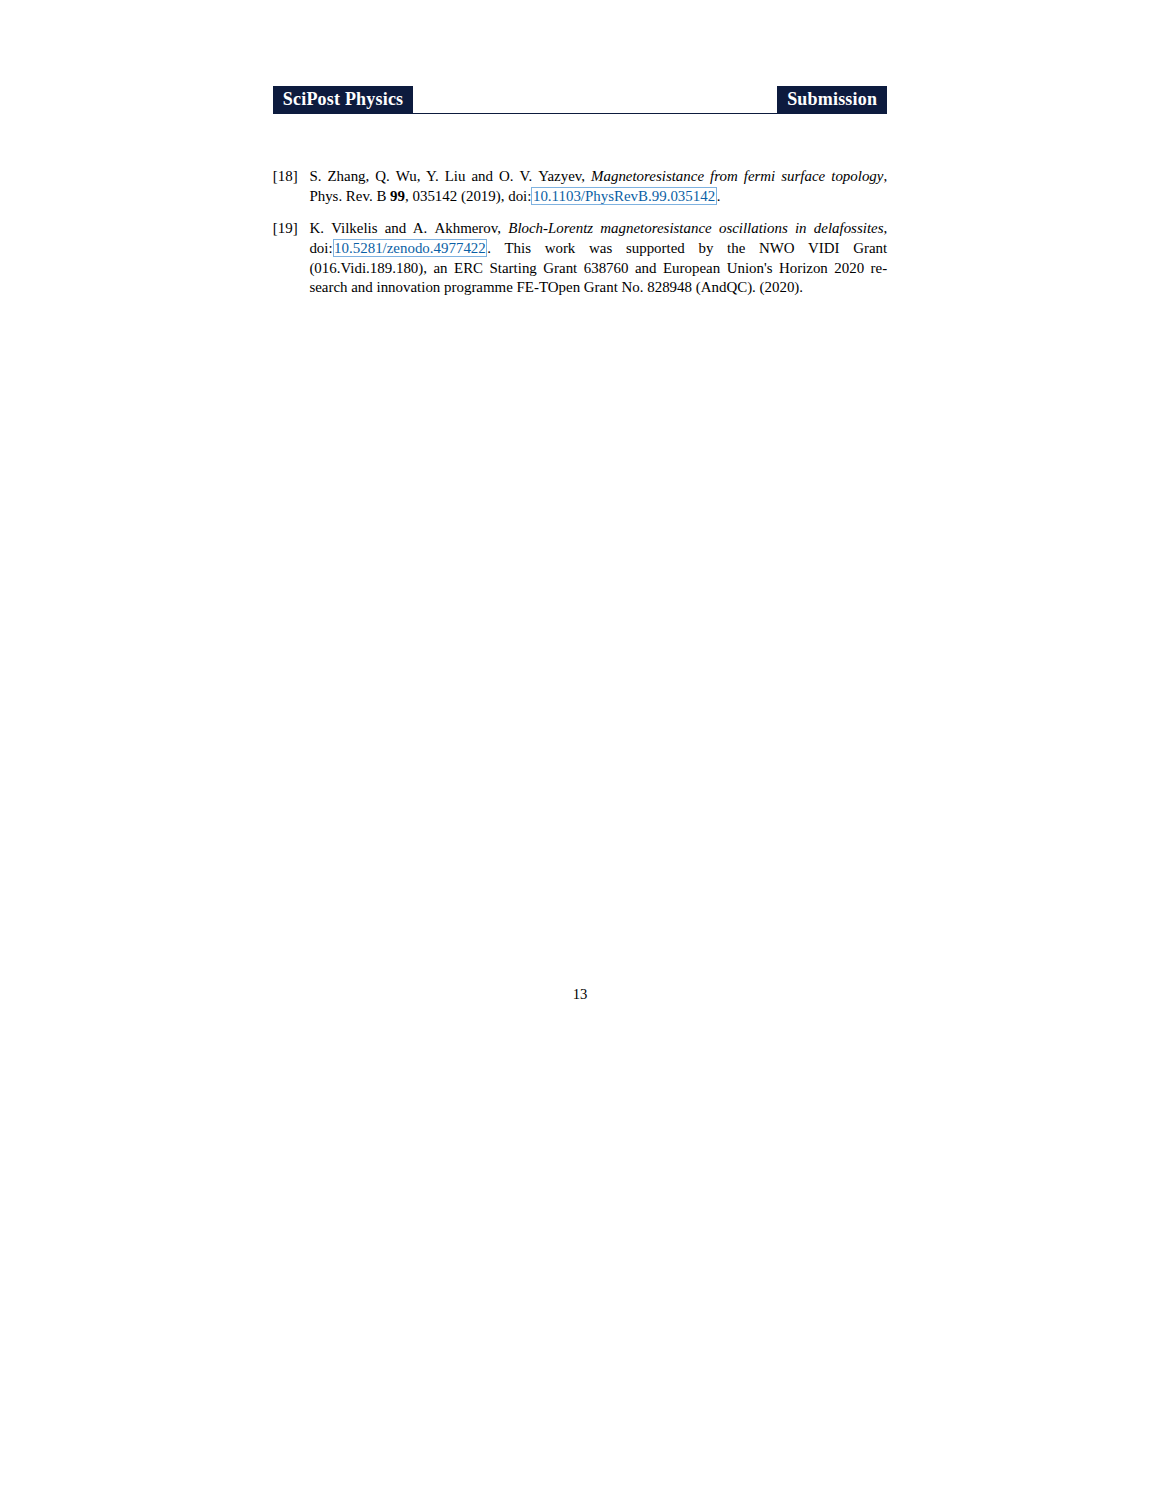SciPost Physics
Submission
[18] S. Zhang, Q. Wu, Y. Liu and O. V. Yazyev, Magnetoresistance from fermi surface topology, Phys. Rev. B 99, 035142 (2019), doi:10.1103/PhysRevB.99.035142.
[19] K. Vilkelis and A. Akhmerov, Bloch-Lorentz magnetoresistance oscillations in delafossites, doi:10.5281/zenodo.4977422. This work was supported by the NWO VIDI Grant (016.Vidi.189.180), an ERC Starting Grant 638760 and European Union's Horizon 2020 research and innovation programme FE-TOpen Grant No. 828948 (AndQC). (2020).
13